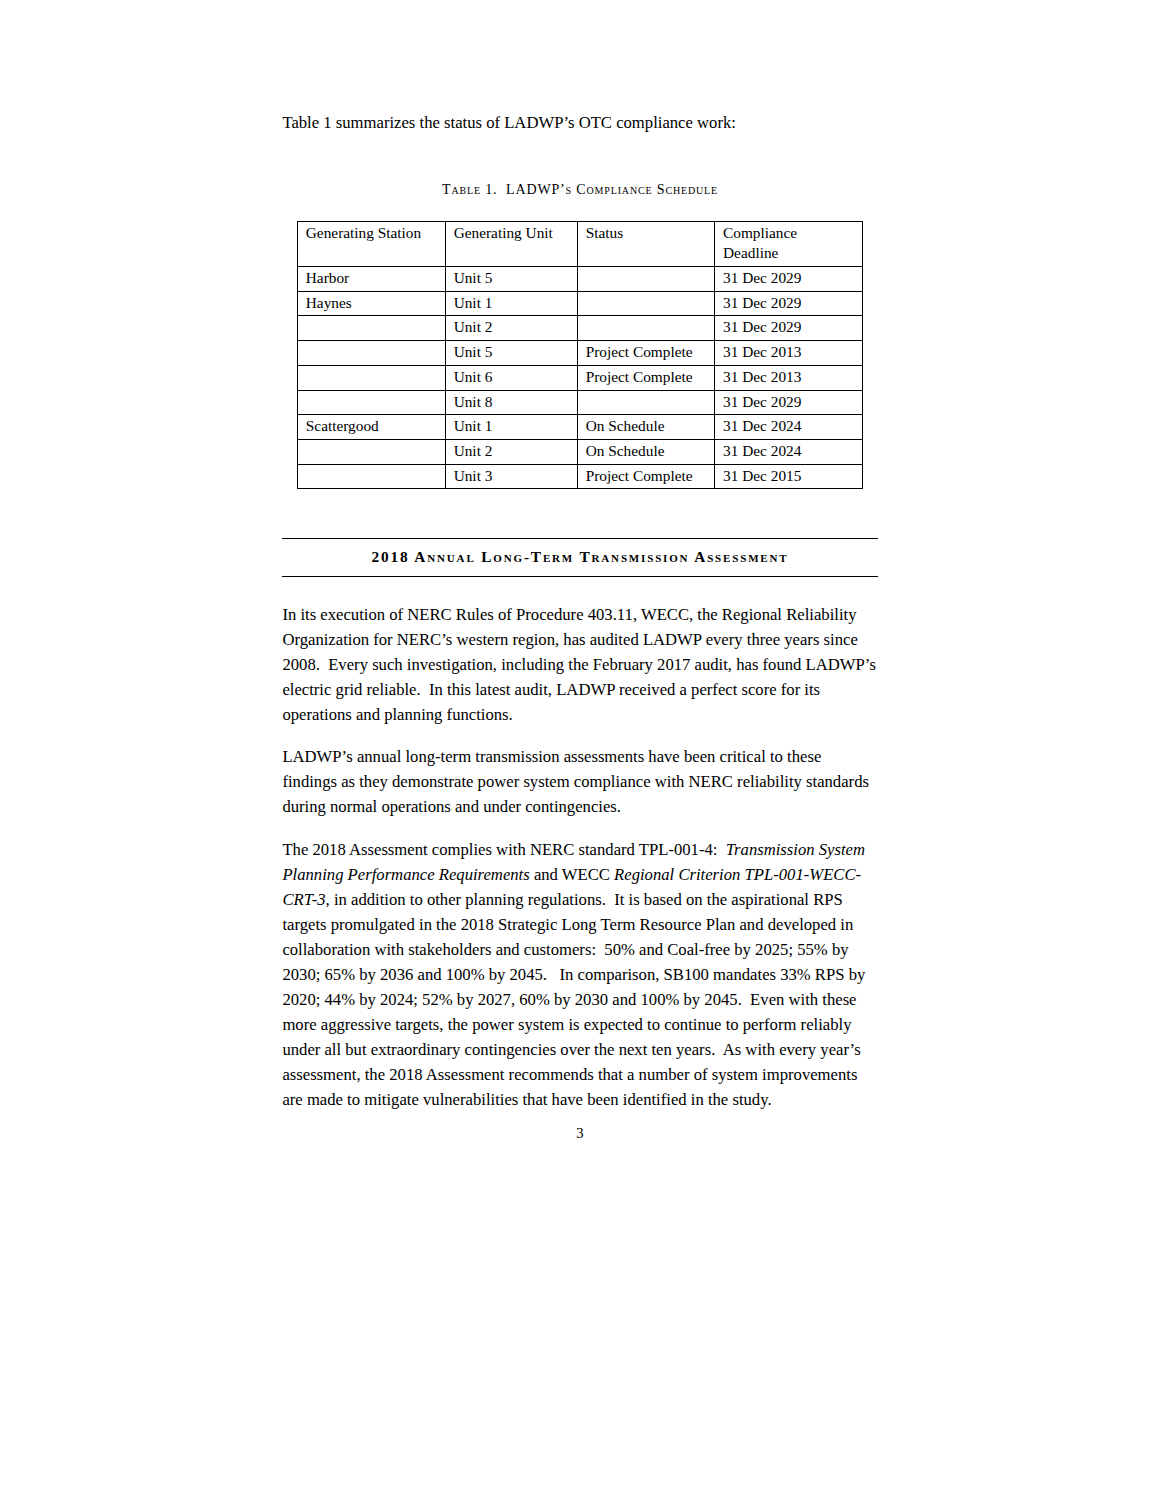Table 1 summarizes the status of LADWP’s OTC compliance work:
Table 1. LADWP’s Compliance Schedule
| Generating Station | Generating Unit | Status | Compliance Deadline |
| Harbor | Unit 5 | | 31 Dec 2029 |
| Haynes | Unit 1 | | 31 Dec 2029 |
| | Unit 2 | | 31 Dec 2029 |
| | Unit 5 | Project Complete | 31 Dec 2013 |
| | Unit 6 | Project Complete | 31 Dec 2013 |
| | Unit 8 | | 31 Dec 2029 |
| Scattergood | Unit 1 | On Schedule | 31 Dec 2024 |
| | Unit 2 | On Schedule | 31 Dec 2024 |
| | Unit 3 | Project Complete | 31 Dec 2015 |
2018 Annual Long-Term Transmission Assessment
In its execution of NERC Rules of Procedure 403.11, WECC, the Regional Reliability Organization for NERC’s western region, has audited LADWP every three years since 2008. Every such investigation, including the February 2017 audit, has found LADWP’s electric grid reliable. In this latest audit, LADWP received a perfect score for its operations and planning functions.
LADWP’s annual long-term transmission assessments have been critical to these findings as they demonstrate power system compliance with NERC reliability standards during normal operations and under contingencies.
The 2018 Assessment complies with NERC standard TPL-001-4: Transmission System Planning Performance Requirements and WECC Regional Criterion TPL-001-WECC-CRT-3, in addition to other planning regulations. It is based on the aspirational RPS targets promulgated in the 2018 Strategic Long Term Resource Plan and developed in collaboration with stakeholders and customers: 50% and Coal-free by 2025; 55% by 2030; 65% by 2036 and 100% by 2045. In comparison, SB100 mandates 33% RPS by 2020; 44% by 2024; 52% by 2027, 60% by 2030 and 100% by 2045. Even with these more aggressive targets, the power system is expected to continue to perform reliably under all but extraordinary contingencies over the next ten years. As with every year’s assessment, the 2018 Assessment recommends that a number of system improvements are made to mitigate vulnerabilities that have been identified in the study.
3